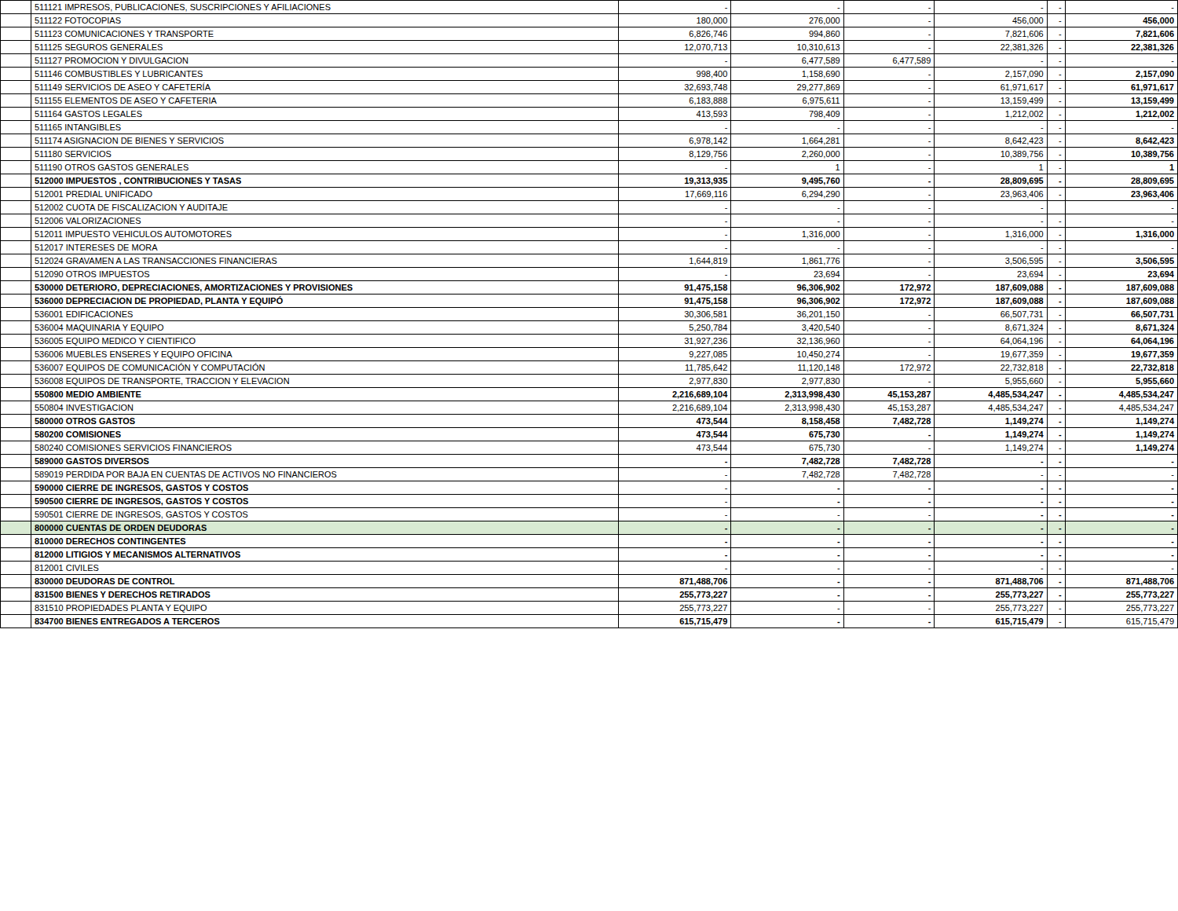| | 511121 IMPRESOS, PUBLICACIONES, SUSCRIPCIONES Y AFILIACIONES | - | - | - | - | - | - |
| | 511122 FOTOCOPIAS | 180,000 | 276,000 | - | 456,000 | - | 456,000 |
| | 511123 COMUNICACIONES Y TRANSPORTE | 6,826,746 | 994,860 | - | 7,821,606 | - | 7,821,606 |
| | 511125 SEGUROS GENERALES | 12,070,713 | 10,310,613 | - | 22,381,326 | - | 22,381,326 |
| | 511127 PROMOCION Y DIVULGACION | - | 6,477,589 | 6,477,589 | - | - | - |
| | 511146 COMBUSTIBLES Y LUBRICANTES | 998,400 | 1,158,690 | - | 2,157,090 | - | 2,157,090 |
| | 511149 SERVICIOS DE ASEO Y CAFETERÍA | 32,693,748 | 29,277,869 | - | 61,971,617 | - | 61,971,617 |
| | 511155 ELEMENTOS DE ASEO Y CAFETERIA | 6,183,888 | 6,975,611 | - | 13,159,499 | - | 13,159,499 |
| | 511164 GASTOS LEGALES | 413,593 | 798,409 | - | 1,212,002 | - | 1,212,002 |
| | 511165 INTANGIBLES | - | - | - | - | - | - |
| | 511174 ASIGNACION DE BIENES Y SERVICIOS | 6,978,142 | 1,664,281 | - | 8,642,423 | - | 8,642,423 |
| | 511180 SERVICIOS | 8,129,756 | 2,260,000 | - | 10,389,756 | - | 10,389,756 |
| | 511190 OTROS GASTOS GENERALES | - | 1 | - | 1 | - | 1 |
| | 512000 IMPUESTOS , CONTRIBUCIONES Y TASAS | 19,313,935 | 9,495,760 | - | 28,809,695 | - | 28,809,695 |
| | 512001 PREDIAL UNIFICADO | 17,669,116 | 6,294,290 | - | 23,963,406 | - | 23,963,406 |
| | 512002 CUOTA DE FISCALIZACION Y AUDITAJE | - | - | - | - | | - |
| | 512006 VALORIZACIONES | - | - | - | - | - | - |
| | 512011 IMPUESTO VEHICULOS AUTOMOTORES | - | 1,316,000 | - | 1,316,000 | - | 1,316,000 |
| | 512017 INTERESES DE MORA | - | - | - | - | - | - |
| | 512024 GRAVAMEN A LAS TRANSACCIONES FINANCIERAS | 1,644,819 | 1,861,776 | - | 3,506,595 | - | 3,506,595 |
| | 512090 OTROS IMPUESTOS | - | 23,694 | - | 23,694 | - | 23,694 |
| | 530000 DETERIORO, DEPRECIACIONES, AMORTIZACIONES Y PROVISIONES | 91,475,158 | 96,306,902 | 172,972 | 187,609,088 | - | 187,609,088 |
| | 536000 DEPRECIACION DE PROPIEDAD, PLANTA Y EQUIPÓ | 91,475,158 | 96,306,902 | 172,972 | 187,609,088 | - | 187,609,088 |
| | 536001 EDIFICACIONES | 30,306,581 | 36,201,150 | - | 66,507,731 | - | 66,507,731 |
| | 536004 MAQUINARIA Y EQUIPO | 5,250,784 | 3,420,540 | - | 8,671,324 | - | 8,671,324 |
| | 536005 EQUIPO MEDICO Y CIENTIFICO | 31,927,236 | 32,136,960 | - | 64,064,196 | - | 64,064,196 |
| | 536006 MUEBLES ENSERES Y EQUIPO OFICINA | 9,227,085 | 10,450,274 | - | 19,677,359 | - | 19,677,359 |
| | 536007 EQUIPOS DE COMUNICACIÓN Y COMPUTACIÓN | 11,785,642 | 11,120,148 | 172,972 | 22,732,818 | - | 22,732,818 |
| | 536008 EQUIPOS DE TRANSPORTE, TRACCION Y ELEVACION | 2,977,830 | 2,977,830 | - | 5,955,660 | - | 5,955,660 |
| | 550800 MEDIO AMBIENTE | 2,216,689,104 | 2,313,998,430 | 45,153,287 | 4,485,534,247 | - | 4,485,534,247 |
| | 550804 INVESTIGACION | 2,216,689,104 | 2,313,998,430 | 45,153,287 | 4,485,534,247 | - | 4,485,534,247 |
| | 580000 OTROS GASTOS | 473,544 | 8,158,458 | 7,482,728 | 1,149,274 | - | 1,149,274 |
| | 580200 COMISIONES | 473,544 | 675,730 | - | 1,149,274 | - | 1,149,274 |
| | 580240 COMISIONES SERVICIOS FINANCIEROS | 473,544 | 675,730 | - | 1,149,274 | - | 1,149,274 |
| | 589000 GASTOS DIVERSOS | - | 7,482,728 | 7,482,728 | - | - | - |
| | 589019 PERDIDA POR BAJA EN CUENTAS DE ACTIVOS NO FINANCIEROS | - | 7,482,728 | 7,482,728 | - | - | - |
| | 590000 CIERRE DE INGRESOS, GASTOS Y COSTOS | - | - | - | - | - | - |
| | 590500 CIERRE DE INGRESOS, GASTOS Y COSTOS | - | - | - | - | - | - |
| | 590501 CIERRE DE INGRESOS, GASTOS Y COSTOS | - | - | - | - | - | - |
| | 800000 CUENTAS DE ORDEN DEUDORAS | - | - | - | - | - | - |
| | 810000 DERECHOS CONTINGENTES | - | - | - | - | - | - |
| | 812000 LITIGIOS Y MECANISMOS ALTERNATIVOS | - | - | - | - | - | - |
| | 812001 CIVILES | - | - | - | - | - | - |
| | 830000 DEUDORAS DE CONTROL | 871,488,706 | - | - | 871,488,706 | - | 871,488,706 |
| | 831500 BIENES Y DERECHOS RETIRADOS | 255,773,227 | - | - | 255,773,227 | - | 255,773,227 |
| | 831510 PROPIEDADES PLANTA Y EQUIPO | 255,773,227 | - | - | 255,773,227 | - | 255,773,227 |
| | 834700 BIENES ENTREGADOS A TERCEROS | 615,715,479 | - | - | 615,715,479 | - | 615,715,479 |